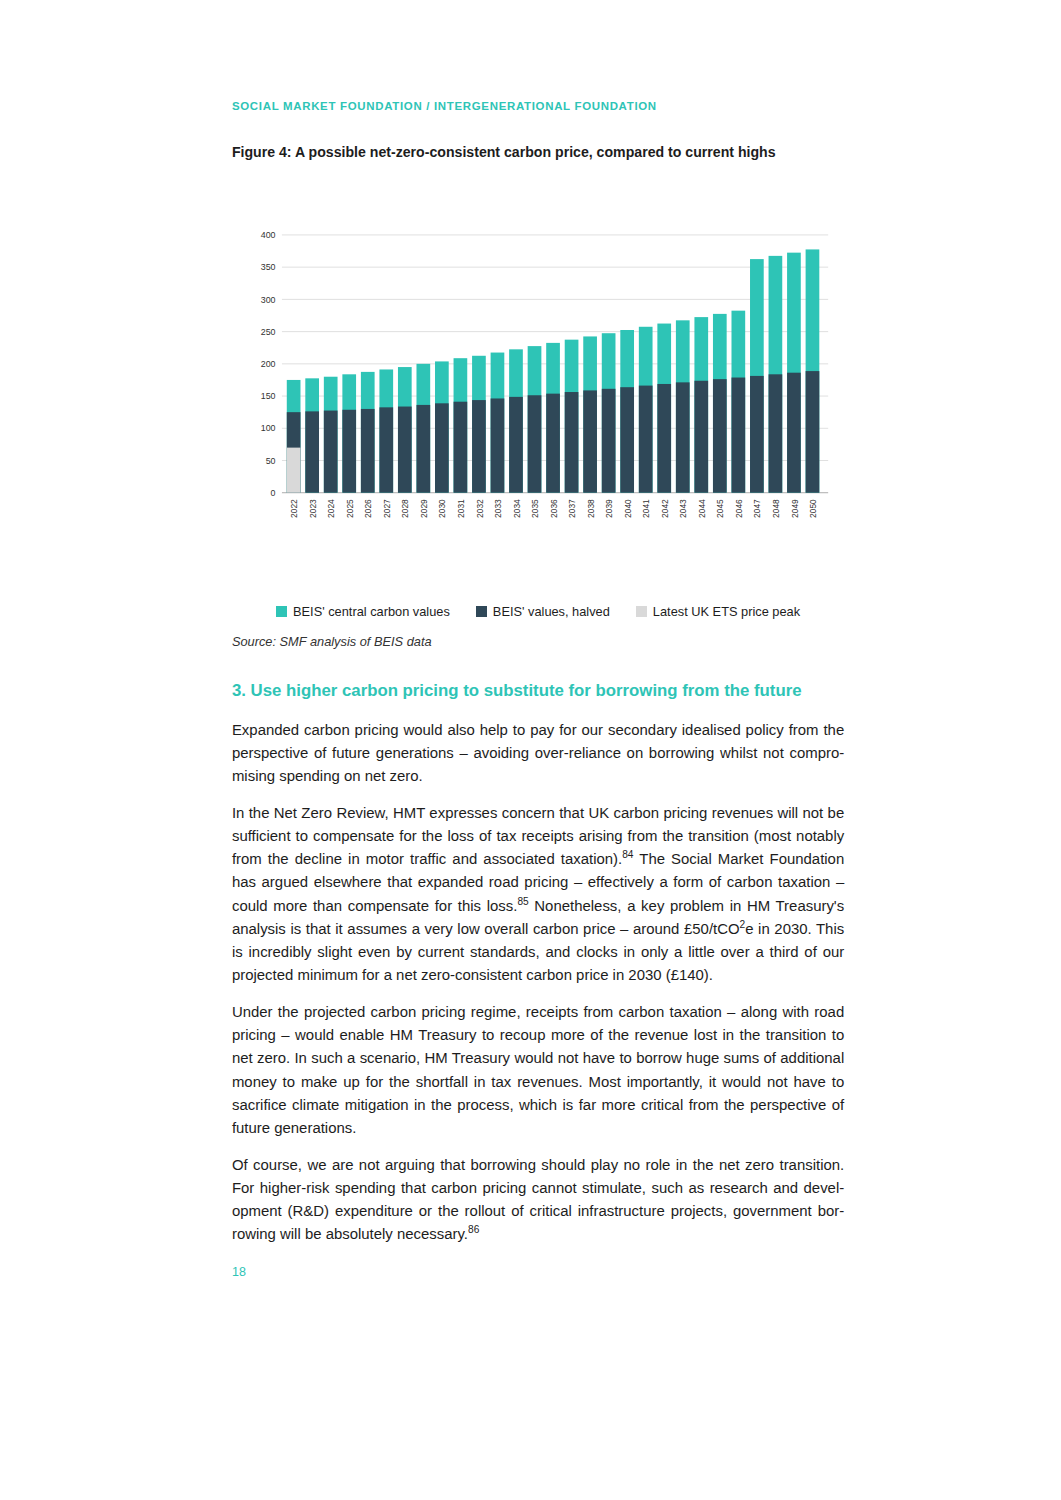Social Market Foundation / Intergenerational Foundation
Figure 4: A possible net-zero-consistent carbon price, compared to current highs
400 350 300 250 200 150 100 50 0 2022 2023 2024 2025 2026 2027 2028 2029 2030 2031 2032 2033 2034 2035 2036 2037 2038 2039 2040 2041 2042 2043 2044 2045 2046 2047 2048 2049 2050
BEIS' central carbon values
BEIS' values, halved
Latest UK ETS price peak
Source: SMF analysis of BEIS data
3. Use higher carbon pricing to substitute for borrowing from the future
Expanded carbon pricing would also help to pay for our secondary idealised policy from the perspective of future generations – avoiding over-reliance on borrowing whilst not compromising spending on net zero.
In the Net Zero Review, HMT expresses concern that UK carbon pricing revenues will not be sufficient to compensate for the loss of tax receipts arising from the transition (most notably from the decline in motor traffic and associated taxation).84 The Social Market Foundation has argued elsewhere that expanded road pricing – effectively a form of carbon taxation – could more than compensate for this loss.85 Nonetheless, a key problem in HM Treasury's analysis is that it assumes a very low overall carbon price – around £50/tCO2e in 2030. This is incredibly slight even by current standards, and clocks in only a little over a third of our projected minimum for a net zero-consistent carbon price in 2030 (£140).
Under the projected carbon pricing regime, receipts from carbon taxation – along with road pricing – would enable HM Treasury to recoup more of the revenue lost in the transition to net zero. In such a scenario, HM Treasury would not have to borrow huge sums of additional money to make up for the shortfall in tax revenues. Most importantly, it would not have to sacrifice climate mitigation in the process, which is far more critical from the perspective of future generations.
Of course, we are not arguing that borrowing should play no role in the net zero transition. For higher-risk spending that carbon pricing cannot stimulate, such as research and development (R&D) expenditure or the rollout of critical infrastructure projects, government borrowing will be absolutely necessary.86
18